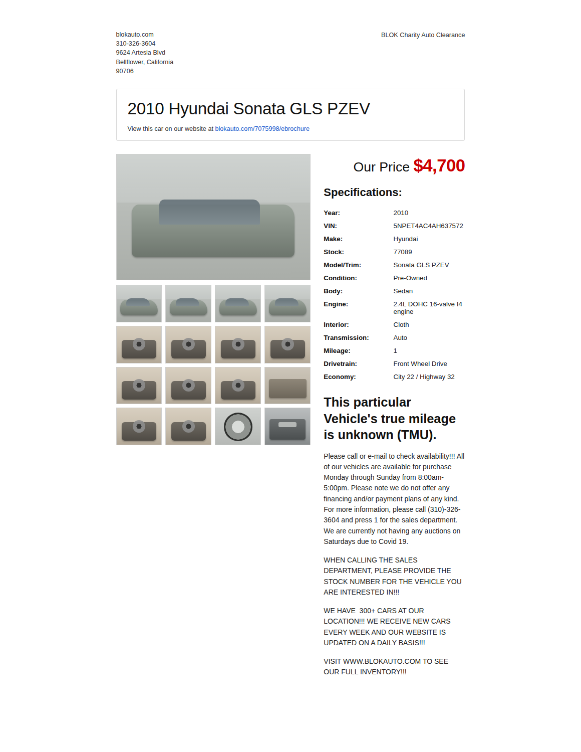blokauto.com
310-326-3604
9624 Artesia Blvd
Bellflower, California
90706
BLOK Charity Auto Clearance
2010 Hyundai Sonata GLS PZEV
View this car on our website at blokauto.com/7075998/ebrochure
Our Price $4,700
Specifications:
| Year: | 2010 |
| VIN: | 5NPET4AC4AH637572 |
| Make: | Hyundai |
| Stock: | 77089 |
| Model/Trim: | Sonata GLS PZEV |
| Condition: | Pre-Owned |
| Body: | Sedan |
| Engine: | 2.4L DOHC 16-valve I4 engine |
| Interior: | Cloth |
| Transmission: | Auto |
| Mileage: | 1 |
| Drivetrain: | Front Wheel Drive |
| Economy: | City 22 / Highway 32 |
This particular Vehicle's true mileage is unknown (TMU).
Please call or e-mail to check availability!!! All of our vehicles are available for purchase Monday through Sunday from 8:00am-5:00pm. Please note we do not offer any financing and/or payment plans of any kind. For more information, please call (310)-326-3604 and press 1 for the sales department. We are currently not having any auctions on Saturdays due to Covid 19.
When calling the sales department, please provide the stock number for the vehicle you are interested in!!!
We have 300+ cars at our location!!! We receive new cars every week and our website is updated on a daily basis!!!
Visit www.blokauto.com to see our full inventory!!!